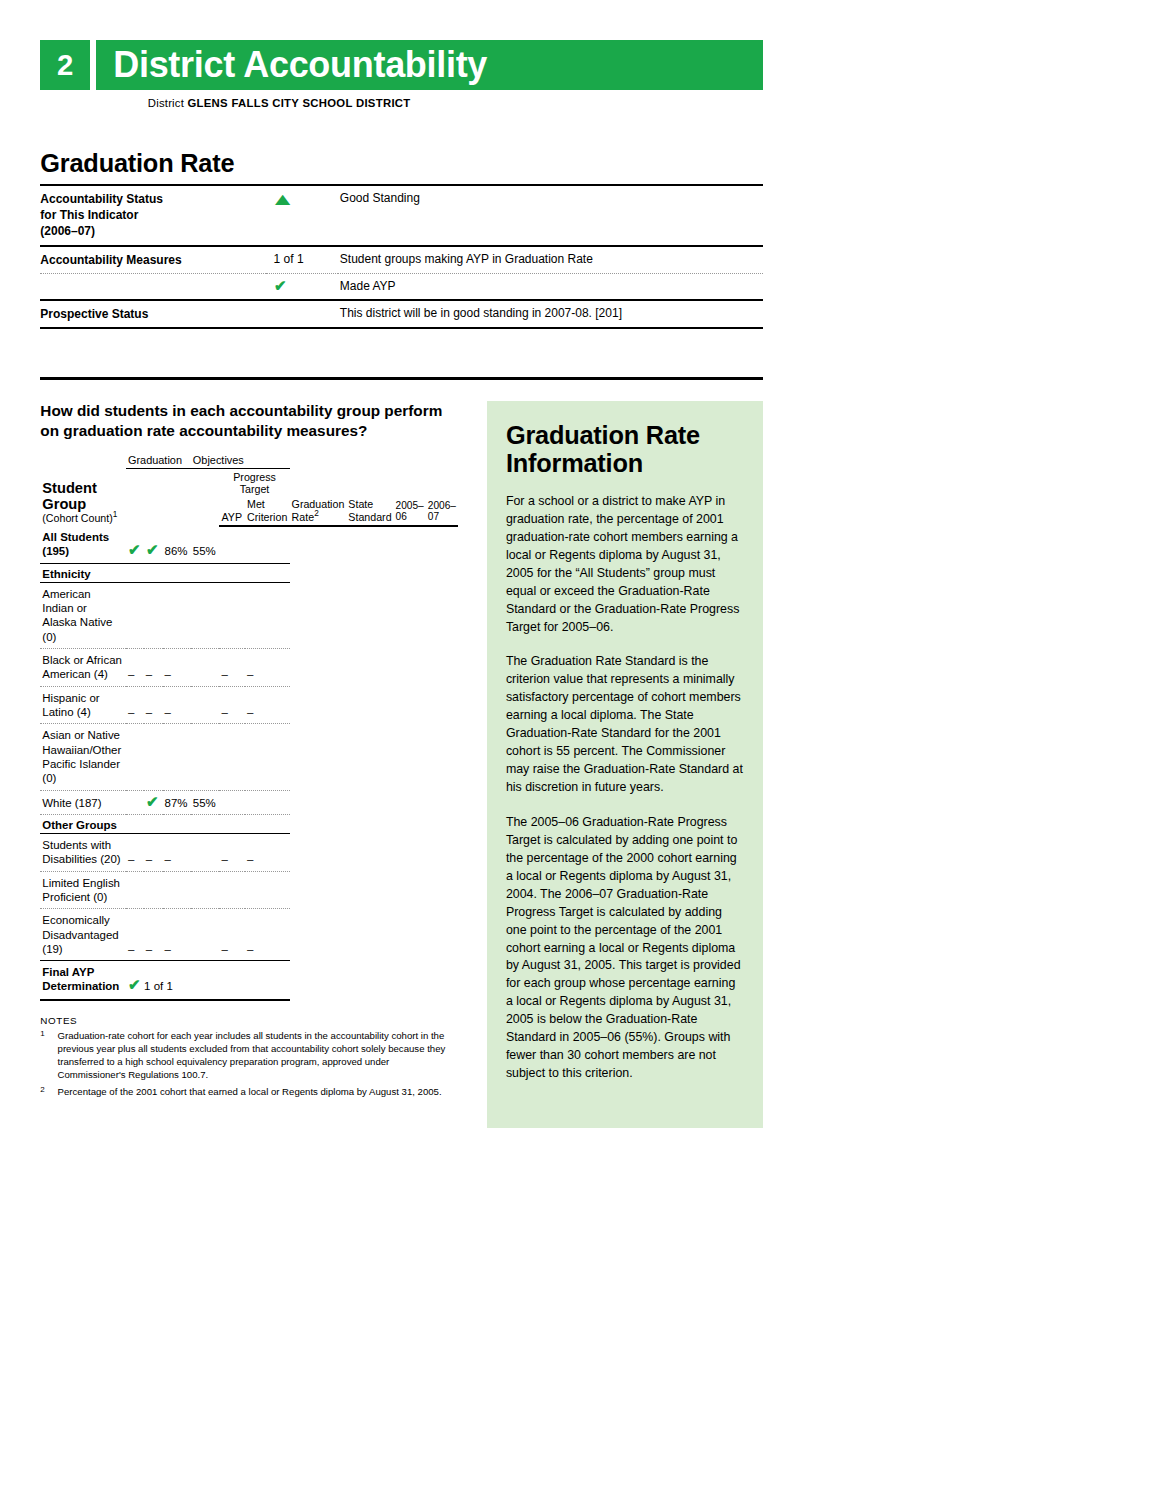2
District Accountability
District GLENS FALLS CITY SCHOOL DISTRICT
Graduation Rate
| Accountability Status for This Indicator (2006–07) | ▲ | Good Standing |
| Accountability Measures | 1 of 1 | Student groups making AYP in Graduation Rate |
| | ✔ | Made AYP |
| Prospective Status | | This district will be in good standing in 2007-08. [201] |
How did students in each accountability group perform
on graduation rate accountability measures?
| | Graduation | Objectives |
| Student Group (Cohort Count) 1 | | | | | Progress Target |
| AYP | Met Criterion | Graduation Rate 2 | State Standard | 2005–06 | 2006–07 |
| All Students (195) | ✔ | ✔ | 86% | 55% | | |
| Ethnicity | | | | | | |
| American Indian or Alaska Native (0) | | | | | | |
| Black or African American (4) | – | – | – | | – | – |
| Hispanic or Latino (4) | – | – | – | | – | – |
| Asian or Native Hawaiian/Other Pacific Islander (0) | | | | | | |
| White (187) | | ✔ | 87% | 55% | | |
| Other Groups | | | | | | |
| Students with Disabilities (20) | – | – | – | | – | – |
| Limited English Proficient (0) | | | | | | |
| Economically Disadvantaged (19) | – | – | – | | – | – |
| Final AYP Determination | ✔ 1 of 1 | | | |
NOTES
Graduation-rate cohort for each year includes all students in the accountability cohort in the previous year plus all students excluded from that accountability cohort solely because they transferred to a high school equivalency preparation program, approved under Commissioner's Regulations 100.7.
Percentage of the 2001 cohort that earned a local or Regents diploma by August 31, 2005.
Graduation Rate
Information
For a school or a district to make AYP in graduation rate, the percentage of 2001 graduation-rate cohort members earning a local or Regents diploma by August 31, 2005 for the “All Students” group must equal or exceed the Graduation-Rate Standard or the Graduation-Rate Progress Target for 2005–06.
The Graduation Rate Standard is the criterion value that represents a minimally satisfactory percentage of cohort members earning a local diploma. The State Graduation-Rate Standard for the 2001 cohort is 55 percent. The Commissioner may raise the Graduation-Rate Standard at his discretion in future years.
The 2005–06 Graduation-Rate Progress Target is calculated by adding one point to the percentage of the 2000 cohort earning a local or Regents diploma by August 31, 2004. The 2006–07 Graduation-Rate Progress Target is calculated by adding one point to the percentage of the 2001 cohort earning a local or Regents diploma by August 31, 2005. This target is provided for each group whose percentage earning a local or Regents diploma by August 31, 2005 is below the Graduation-Rate Standard in 2005–06 (55%). Groups with fewer than 30 cohort members are not subject to this criterion.